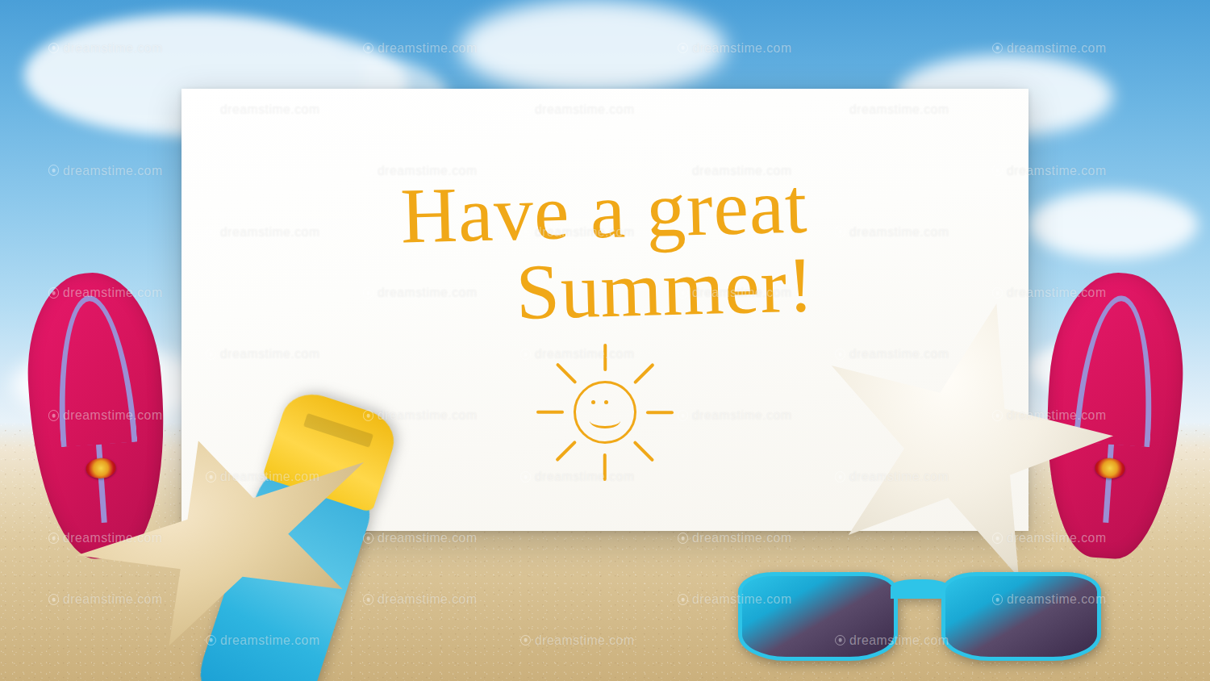Have a great Summer!
dreamstime.com dreamstime.com dreamstime.com dreamstime.com dreamstime.com dreamstime.com dreamstime.com dreamstime.com dreamstime.com dreamstime.com dreamstime.com dreamstime.com dreamstime.com dreamstime.com dreamstime.com dreamstime.com dreamstime.com dreamstime.com dreamstime.com dreamstime.com dreamstime.com dreamstime.com dreamstime.com dreamstime.com dreamstime.com dreamstime.com dreamstime.com dreamstime.com dreamstime.com dreamstime.com dreamstime.com dreamstime.com dreamstime.com dreamstime.com dreamstime.com dreamstime.com dreamstime.com dreamstime.com dreamstime.com